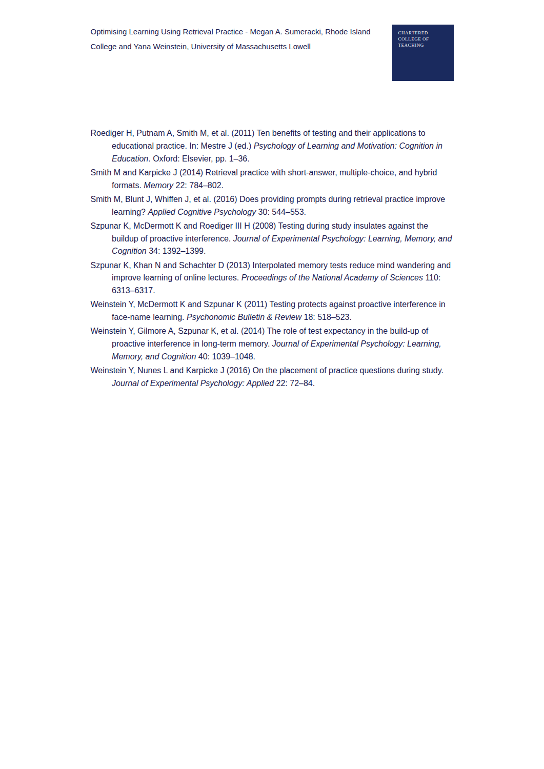Optimising Learning Using Retrieval Practice - Megan A. Sumeracki, Rhode Island College and Yana Weinstein, University of Massachusetts Lowell
Chartered
College of
Teaching
Roediger H, Putnam A, Smith M, et al. (2011) Ten benefits of testing and their applications to educational practice. In: Mestre J (ed.) Psychology of Learning and Motivation: Cognition in Education. Oxford: Elsevier, pp. 1–36.
Smith M and Karpicke J (2014) Retrieval practice with short-answer, multiple-choice, and hybrid formats. Memory 22: 784–802.
Smith M, Blunt J, Whiffen J, et al. (2016) Does providing prompts during retrieval practice improve learning? Applied Cognitive Psychology 30: 544–553.
Szpunar K, McDermott K and Roediger III H (2008) Testing during study insulates against the buildup of proactive interference. Journal of Experimental Psychology: Learning, Memory, and Cognition 34: 1392–1399.
Szpunar K, Khan N and Schachter D (2013) Interpolated memory tests reduce mind wandering and improve learning of online lectures. Proceedings of the National Academy of Sciences 110: 6313–6317.
Weinstein Y, McDermott K and Szpunar K (2011) Testing protects against proactive interference in face-name learning. Psychonomic Bulletin & Review 18: 518–523.
Weinstein Y, Gilmore A, Szpunar K, et al. (2014) The role of test expectancy in the build-up of proactive interference in long-term memory. Journal of Experimental Psychology: Learning, Memory, and Cognition 40: 1039–1048.
Weinstein Y, Nunes L and Karpicke J (2016) On the placement of practice questions during study. Journal of Experimental Psychology: Applied 22: 72–84.